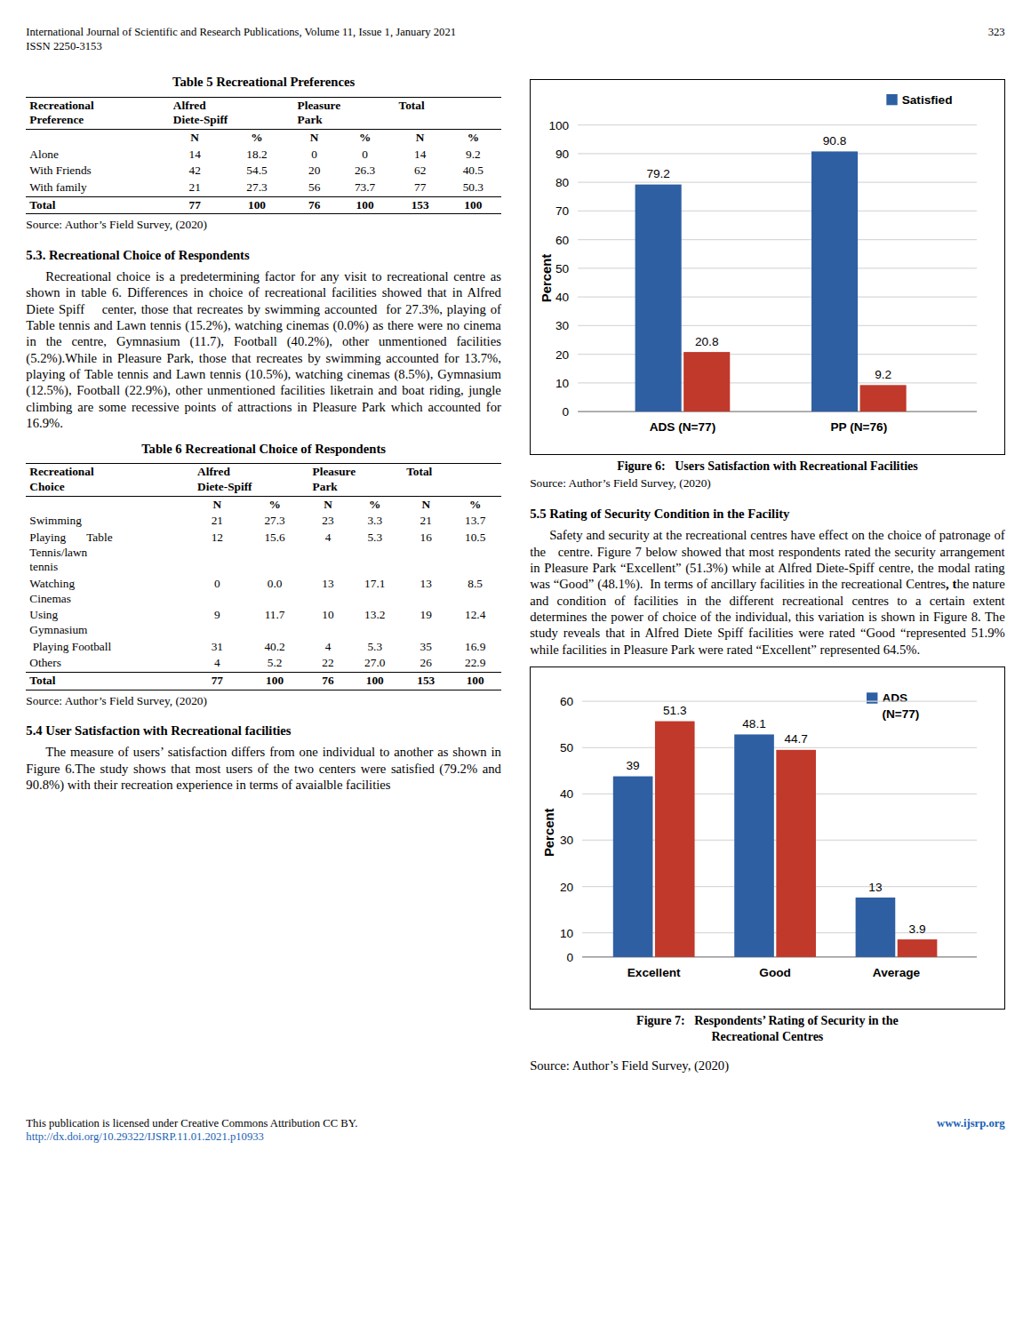International Journal of Scientific and Research Publications, Volume 11, Issue 1, January 2021
ISSN 2250-3153
323
Table 5 Recreational Preferences
| Recreational Preference | Alfred Diete-Spiff | Pleasure Park | Total |
| --- | --- | --- | --- |
| | N | % | N | % | N | % |
| Alone | 14 | 18.2 | 0 | 0 | 14 | 9.2 |
| With Friends | 42 | 54.5 | 20 | 26.3 | 62 | 40.5 |
| With family | 21 | 27.3 | 56 | 73.7 | 77 | 50.3 |
| Total | 77 | 100 | 76 | 100 | 153 | 100 |
Source: Author’s Field Survey, (2020)
5.3. Recreational Choice of Respondents
Recreational choice is a predetermining factor for any visit to recreational centre as shown in table 6. Differences in choice of recreational facilities showed that in Alfred Diete Spiff center, those that recreates by swimming accounted for 27.3%, playing of Table tennis and Lawn tennis (15.2%), watching cinemas (0.0%) as there were no cinema in the centre, Gymnasium (11.7), Football (40.2%), other unmentioned facilities (5.2%).While in Pleasure Park, those that recreates by swimming accounted for 13.7%, playing of Table tennis and Lawn tennis (10.5%), watching cinemas (8.5%), Gymnasium (12.5%), Football (22.9%), other unmentioned facilities liketrain and boat riding, jungle climbing are some recessive points of attractions in Pleasure Park which accounted for 16.9%.
Table 6 Recreational Choice of Respondents
| Recreational Choice | Alfred Diete-Spiff | Pleasure Park | Total |
| --- | --- | --- | --- |
| | N | % | N | % | N | % |
| Swimming | 21 | 27.3 | 23 | 3.3 | 21 | 13.7 |
| Playing Table Tennis/lawn tennis | 12 | 15.6 | 4 | 5.3 | 16 | 10.5 |
| Watching Cinemas | 0 | 0.0 | 13 | 17.1 | 13 | 8.5 |
| Using Gymnasium | 9 | 11.7 | 10 | 13.2 | 19 | 12.4 |
| Playing Football | 31 | 40.2 | 4 | 5.3 | 35 | 16.9 |
| Others | 4 | 5.2 | 22 | 27.0 | 26 | 22.9 |
| Total | 77 | 100 | 76 | 100 | 153 | 100 |
Source: Author’s Field Survey, (2020)
5.4 User Satisfaction with Recreational facilities
The measure of users’ satisfaction differs from one individual to another as shown in Figure 6.The study shows that most users of the two centers were satisfied (79.2% and 90.8%) with their recreation experience in terms of avaialble facilities
Satisfied 100 90 80 70 60 50 40 30 20 10 0 Percent 79.2 20.8 90.8 9.2 ADS (N=77) PP (N=76)
Figure 6: Users Satisfaction with Recreational Facilities
Source: Author’s Field Survey, (2020)
5.5 Rating of Security Condition in the Facility
Safety and security at the recreational centres have effect on the choice of patronage of the centre. Figure 7 below showed that most respondents rated the security arrangement in Pleasure Park “Excellent” (51.3%) while at Alfred Diete-Spiff centre, the modal rating was “Good” (48.1%). In terms of ancillary facilities in the recreational Centres, the nature and condition of facilities in the different recreational centres to a certain extent determines the power of choice of the individual, this variation is shown in Figure 8. The study reveals that in Alfred Diete Spiff facilities were rated “Good “represented 51.9% while facilities in Pleasure Park were rated “Excellent” represented 64.5%.
ADS (N=77) 60 50 40 30 20 10 0 Percent 39 51.3 48.1 44.7 13 3.9 Excellent Good Average
Figure 7: Respondents’ Rating of Security in the
Recreational Centres
Source: Author’s Field Survey, (2020)
This publication is licensed under Creative Commons Attribution CC BY.
http://dx.doi.org/10.29322/IJSRP.11.01.2021.p10933
www.ijsrp.org